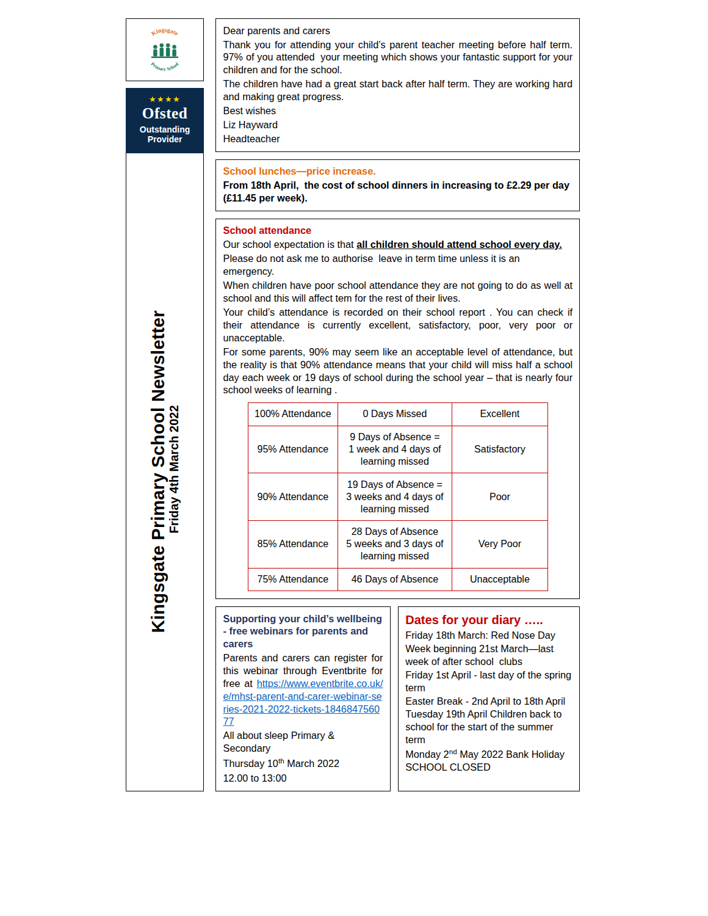Kingsgate Primary School
★★★★
Ofsted
Outstanding
Provider
Kingsgate Primary School Newsletter Friday 4th March 2022
Dear parents and carers
Thank you for attending your child’s parent teacher meeting before half term. 97% of you attended your meeting which shows your fantastic support for your children and for the school.
The children have had a great start back after half term. They are working hard and making great progress.
Best wishes
Liz Hayward
Headteacher
School lunches—price increase.
From 18th April, the cost of school dinners in increasing to £2.29 per day (£11.45 per week).
School attendance
Our school expectation is that all children should attend school every day.
Please do not ask me to authorise leave in term time unless it is an emergency.
When children have poor school attendance they are not going to do as well at school and this will affect tem for the rest of their lives.
Your child’s attendance is recorded on their school report . You can check if their attendance is currently excellent, satisfactory, poor, very poor or unacceptable.
For some parents, 90% may seem like an acceptable level of attendance, but the reality is that 90% attendance means that your child will miss half a school day each week or 19 days of school during the school year – that is nearly four school weeks of learning .
| 100% Attendance | 0 Days Missed | Excellent |
| 95% Attendance | 9 Days of Absence = 1 week and 4 days of learning missed | Satisfactory |
| 90% Attendance | 19 Days of Absence = 3 weeks and 4 days of learning missed | Poor |
| 85% Attendance | 28 Days of Absence 5 weeks and 3 days of learning missed | Very Poor |
| 75% Attendance | 46 Days of Absence | Unacceptable |
Supporting your child’s wellbeing - free webinars for parents and carers
Parents and carers can register for this webinar through Eventbrite for free at https://www.eventbrite.co.uk/e/mhst-parent-and-carer-webinar-series-2021-2022-tickets-184684756077
All about sleep Primary & Secondary
Thursday 10th March 2022
12.00 to 13:00
Dates for your diary …..
Friday 18th March: Red Nose Day
Week beginning 21st March—last week of after school clubs
Friday 1st April - last day of the spring term
Easter Break - 2nd April to 18th April Tuesday 19th April Children back to school for the start of the summer term
Monday 2nd May 2022 Bank Holiday SCHOOL CLOSED